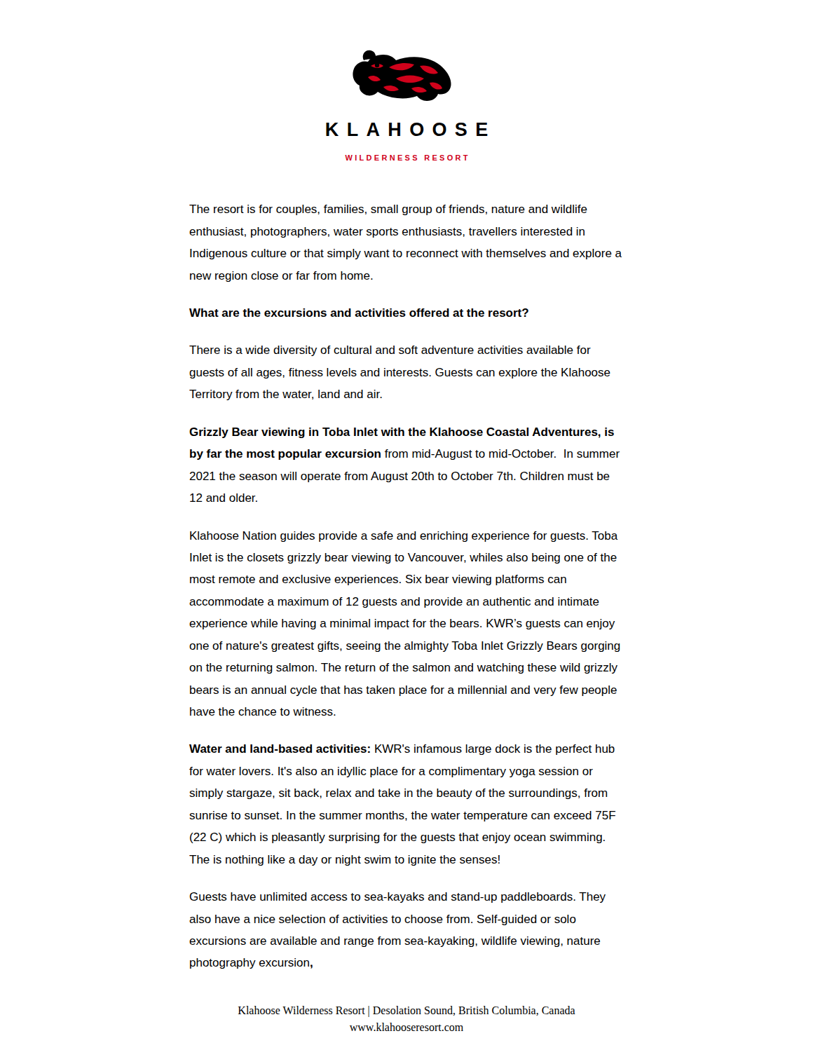KLAHOOSE
WILDERNESS RESORT
The resort is for couples, families, small group of friends, nature and wildlife enthusiast, photographers, water sports enthusiasts, travellers interested in Indigenous culture or that simply want to reconnect with themselves and explore a new region close or far from home.
What are the excursions and activities offered at the resort?
There is a wide diversity of cultural and soft adventure activities available for guests of all ages, fitness levels and interests. Guests can explore the Klahoose Territory from the water, land and air.
Grizzly Bear viewing in Toba Inlet with the Klahoose Coastal Adventures, is by far the most popular excursion from mid-August to mid-October. In summer 2021 the season will operate from August 20th to October 7th. Children must be 12 and older.
Klahoose Nation guides provide a safe and enriching experience for guests. Toba Inlet is the closets grizzly bear viewing to Vancouver, whiles also being one of the most remote and exclusive experiences. Six bear viewing platforms can accommodate a maximum of 12 guests and provide an authentic and intimate experience while having a minimal impact for the bears. KWR’s guests can enjoy one of nature's greatest gifts, seeing the almighty Toba Inlet Grizzly Bears gorging on the returning salmon. The return of the salmon and watching these wild grizzly bears is an annual cycle that has taken place for a millennial and very few people have the chance to witness.
Water and land-based activities: KWR's infamous large dock is the perfect hub for water lovers. It's also an idyllic place for a complimentary yoga session or simply stargaze, sit back, relax and take in the beauty of the surroundings, from sunrise to sunset. In the summer months, the water temperature can exceed 75F (22 C) which is pleasantly surprising for the guests that enjoy ocean swimming. The is nothing like a day or night swim to ignite the senses!
Guests have unlimited access to sea-kayaks and stand-up paddleboards. They also have a nice selection of activities to choose from. Self-guided or solo excursions are available and range from sea-kayaking, wildlife viewing, nature photography excursion,
Klahoose Wilderness Resort | Desolation Sound, British Columbia, Canada
www.klahooseresort.com